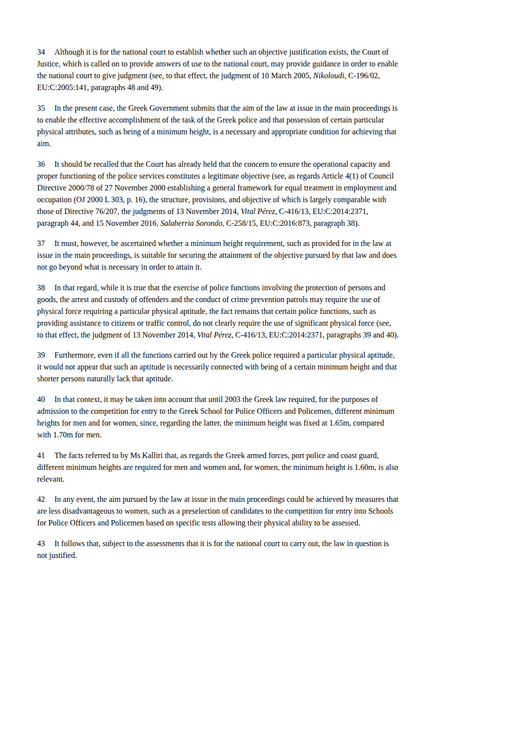34 Although it is for the national court to establish whether such an objective justification exists, the Court of Justice, which is called on to provide answers of use to the national court, may provide guidance in order to enable the national court to give judgment (see, to that effect, the judgment of 10 March 2005, Nikoloudi, C‑196/02, EU:C:2005:141, paragraphs 48 and 49).
35 In the present case, the Greek Government submits that the aim of the law at issue in the main proceedings is to enable the effective accomplishment of the task of the Greek police and that possession of certain particular physical attributes, such as being of a minimum height, is a necessary and appropriate condition for achieving that aim.
36 It should be recalled that the Court has already held that the concern to ensure the operational capacity and proper functioning of the police services constitutes a legitimate objective (see, as regards Article 4(1) of Council Directive 2000/78 of 27 November 2000 establishing a general framework for equal treatment in employment and occupation (OJ 2000 L 303, p. 16), the structure, provisions, and objective of which is largely comparable with those of Directive 76/207, the judgments of 13 November 2014, Vital Pérez, C‑416/13, EU:C:2014:2371, paragraph 44, and 15 November 2016, Salaberria Sorondo, C‑258/15, EU:C:2016:873, paragraph 38).
37 It must, however, be ascertained whether a minimum height requirement, such as provided for in the law at issue in the main proceedings, is suitable for securing the attainment of the objective pursued by that law and does not go beyond what is necessary in order to attain it.
38 In that regard, while it is true that the exercise of police functions involving the protection of persons and goods, the arrest and custody of offenders and the conduct of crime prevention patrols may require the use of physical force requiring a particular physical aptitude, the fact remains that certain police functions, such as providing assistance to citizens or traffic control, do not clearly require the use of significant physical force (see, to that effect, the judgment of 13 November 2014, Vital Pérez, C‑416/13, EU:C:2014:2371, paragraphs 39 and 40).
39 Furthermore, even if all the functions carried out by the Greek police required a particular physical aptitude, it would not appear that such an aptitude is necessarily connected with being of a certain minimum height and that shorter persons naturally lack that aptitude.
40 In that context, it may be taken into account that until 2003 the Greek law required, for the purposes of admission to the competition for entry to the Greek School for Police Officers and Policemen, different minimum heights for men and for women, since, regarding the latter, the minimum height was fixed at 1.65m, compared with 1.70m for men.
41 The facts referred to by Ms Kalliri that, as regards the Greek armed forces, port police and coast guard, different minimum heights are required for men and women and, for women, the minimum height is 1.60m, is also relevant.
42 In any event, the aim pursued by the law at issue in the main proceedings could be achieved by measures that are less disadvantageous to women, such as a preselection of candidates to the competition for entry into Schools for Police Officers and Policemen based on specific tests allowing their physical ability to be assessed.
43 It follows that, subject to the assessments that it is for the national court to carry out, the law in question is not justified.